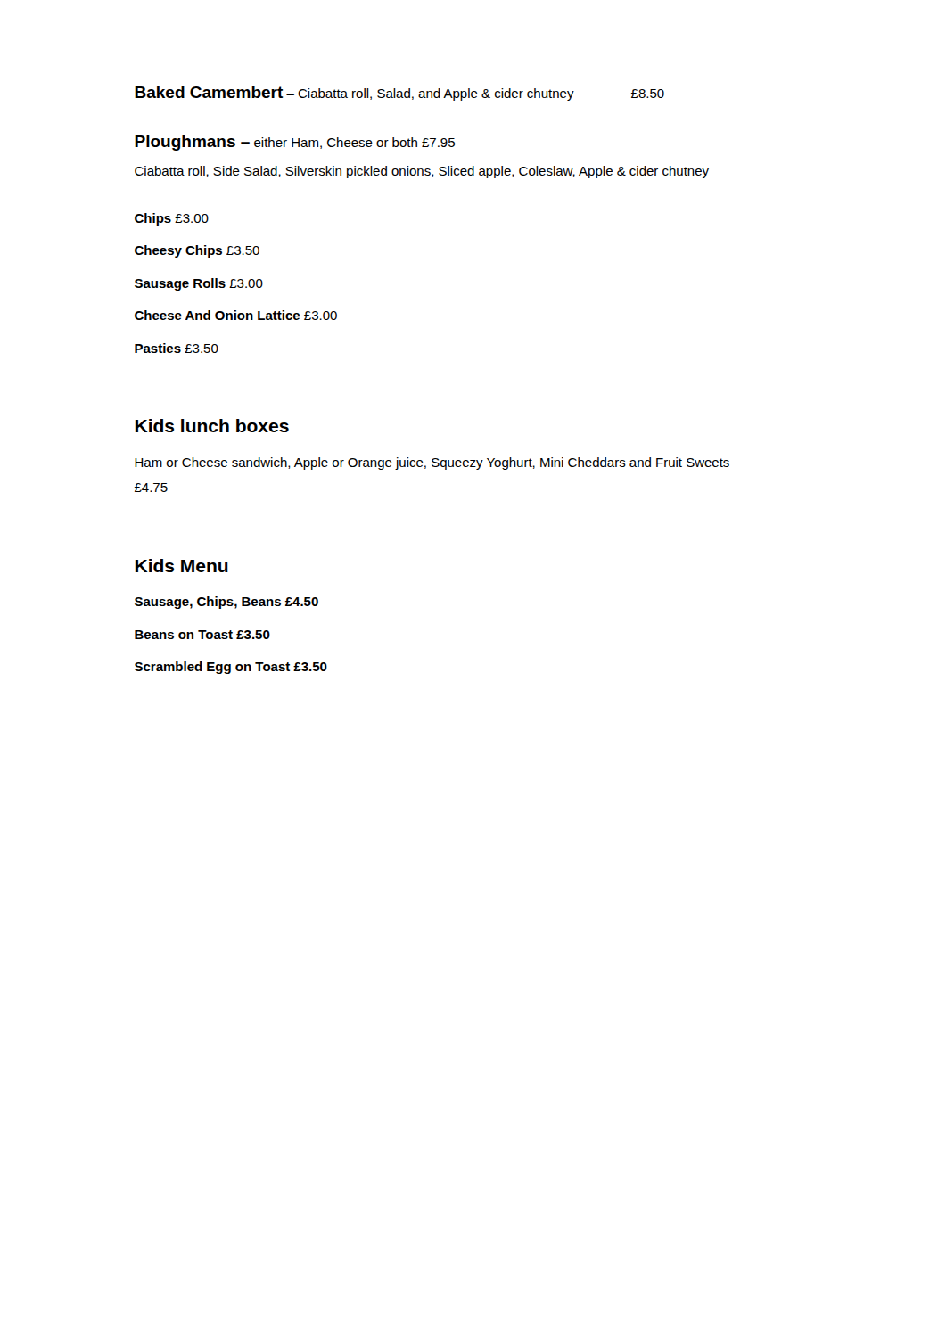Baked Camembert – Ciabatta roll, Salad, and Apple & cider chutney £8.50
Ploughmans – either Ham, Cheese or both £7.95
Ciabatta roll, Side Salad, Silverskin pickled onions, Sliced apple, Coleslaw, Apple & cider chutney
Chips £3.00
Cheesy Chips £3.50
Sausage Rolls £3.00
Cheese And Onion Lattice £3.00
Pasties £3.50
Kids lunch boxes
Ham or Cheese sandwich, Apple or Orange juice, Squeezy Yoghurt, Mini Cheddars and Fruit Sweets
£4.75
Kids Menu
Sausage, Chips, Beans £4.50
Beans on Toast £3.50
Scrambled Egg on Toast £3.50